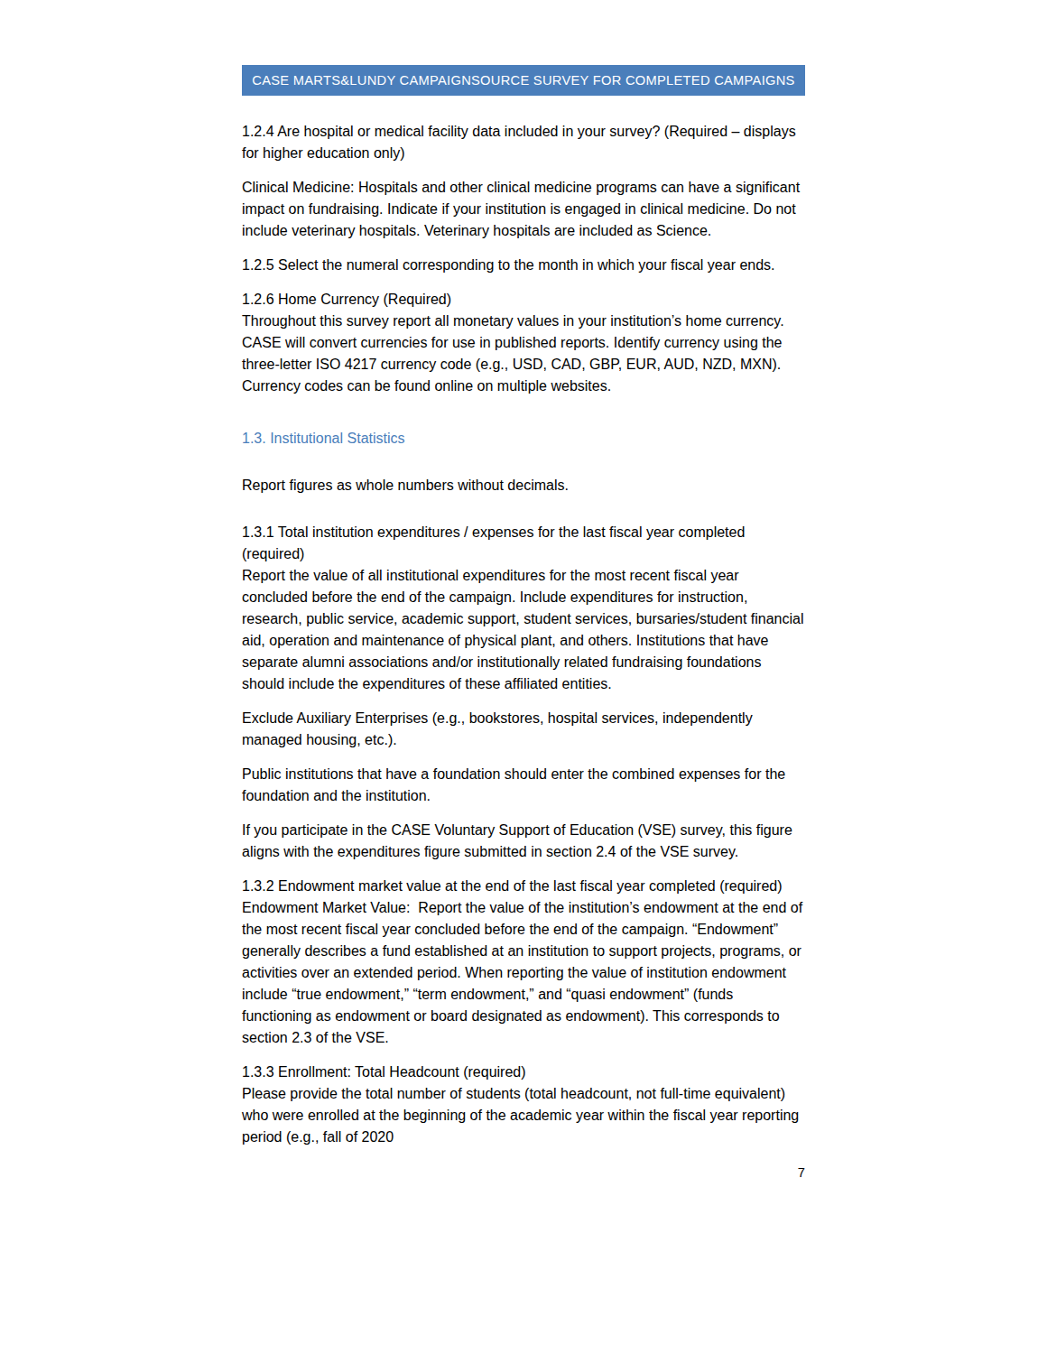CASE MARTS&LUNDY CAMPAIGNSOURCE SURVEY FOR COMPLETED CAMPAIGNS
1.2.4 Are hospital or medical facility data included in your survey? (Required – displays for higher education only)
Clinical Medicine: Hospitals and other clinical medicine programs can have a significant impact on fundraising. Indicate if your institution is engaged in clinical medicine. Do not include veterinary hospitals. Veterinary hospitals are included as Science.
1.2.5 Select the numeral corresponding to the month in which your fiscal year ends.
1.2.6 Home Currency (Required)
Throughout this survey report all monetary values in your institution’s home currency. CASE will convert currencies for use in published reports. Identify currency using the three-letter ISO 4217 currency code (e.g., USD, CAD, GBP, EUR, AUD, NZD, MXN). Currency codes can be found online on multiple websites.
1.3. Institutional Statistics
Report figures as whole numbers without decimals.
1.3.1 Total institution expenditures / expenses for the last fiscal year completed (required)
Report the value of all institutional expenditures for the most recent fiscal year concluded before the end of the campaign. Include expenditures for instruction, research, public service, academic support, student services, bursaries/student financial aid, operation and maintenance of physical plant, and others. Institutions that have separate alumni associations and/or institutionally related fundraising foundations should include the expenditures of these affiliated entities.
Exclude Auxiliary Enterprises (e.g., bookstores, hospital services, independently managed housing, etc.).
Public institutions that have a foundation should enter the combined expenses for the foundation and the institution.
If you participate in the CASE Voluntary Support of Education (VSE) survey, this figure aligns with the expenditures figure submitted in section 2.4 of the VSE survey.
1.3.2 Endowment market value at the end of the last fiscal year completed (required)
Endowment Market Value: Report the value of the institution’s endowment at the end of the most recent fiscal year concluded before the end of the campaign. “Endowment” generally describes a fund established at an institution to support projects, programs, or activities over an extended period. When reporting the value of institution endowment include “true endowment,” “term endowment,” and “quasi endowment” (funds functioning as endowment or board designated as endowment). This corresponds to section 2.3 of the VSE.
1.3.3 Enrollment: Total Headcount (required)
Please provide the total number of students (total headcount, not full-time equivalent) who were enrolled at the beginning of the academic year within the fiscal year reporting period (e.g., fall of 2020
7